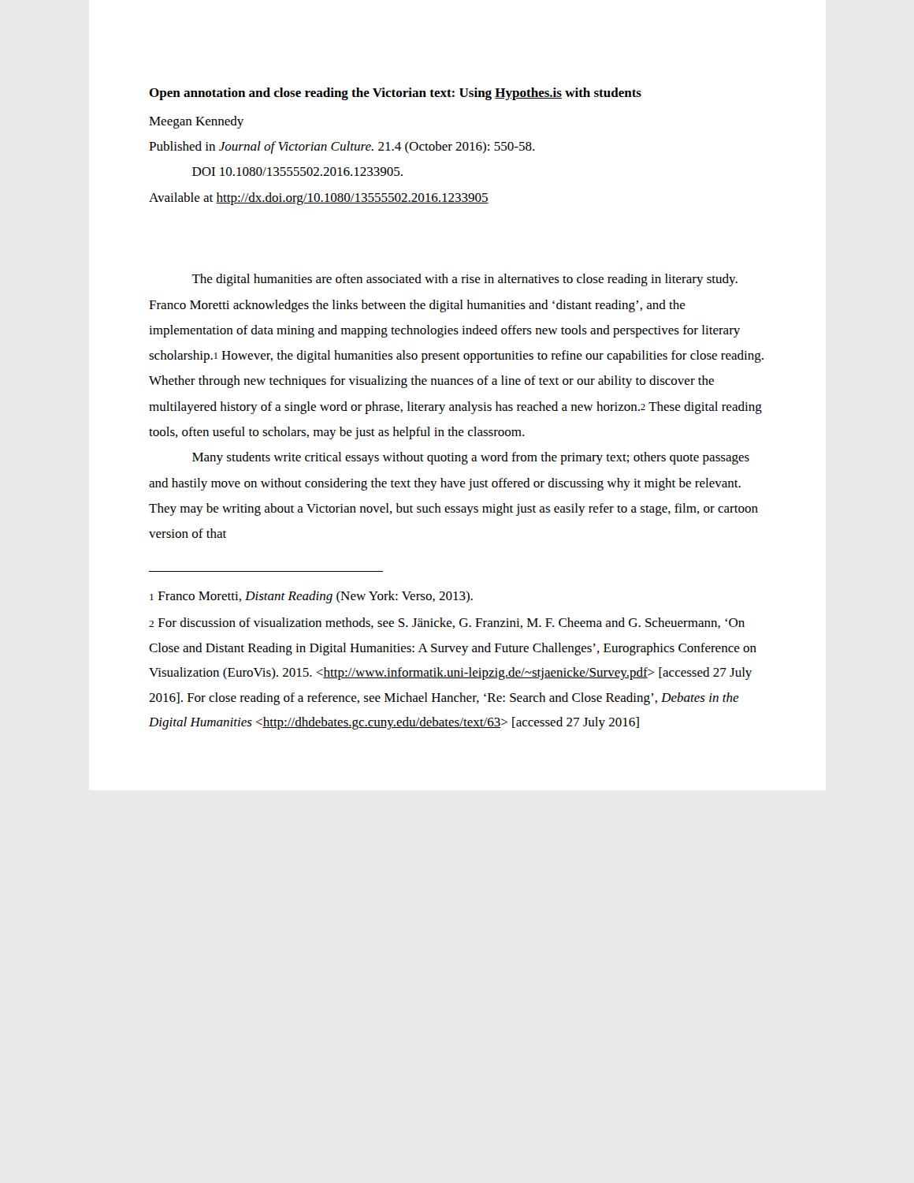Open annotation and close reading the Victorian text: Using Hypothes.is with students
Meegan Kennedy
Published in Journal of Victorian Culture. 21.4 (October 2016): 550-58.
DOI 10.1080/13555502.2016.1233905.
Available at http://dx.doi.org/10.1080/13555502.2016.1233905
The digital humanities are often associated with a rise in alternatives to close reading in literary study. Franco Moretti acknowledges the links between the digital humanities and ‘distant reading’, and the implementation of data mining and mapping technologies indeed offers new tools and perspectives for literary scholarship.1 However, the digital humanities also present opportunities to refine our capabilities for close reading. Whether through new techniques for visualizing the nuances of a line of text or our ability to discover the multilayered history of a single word or phrase, literary analysis has reached a new horizon.2 These digital reading tools, often useful to scholars, may be just as helpful in the classroom.
Many students write critical essays without quoting a word from the primary text; others quote passages and hastily move on without considering the text they have just offered or discussing why it might be relevant. They may be writing about a Victorian novel, but such essays might just as easily refer to a stage, film, or cartoon version of that
1 Franco Moretti, Distant Reading (New York: Verso, 2013).
2 For discussion of visualization methods, see S. Jänicke, G. Franzini, M. F. Cheema and G. Scheuermann, ‘On Close and Distant Reading in Digital Humanities: A Survey and Future Challenges’, Eurographics Conference on Visualization (EuroVis). 2015. <http://www.informatik.uni-leipzig.de/~stjaenicke/Survey.pdf> [accessed 27 July 2016]. For close reading of a reference, see Michael Hancher, ‘Re: Search and Close Reading’, Debates in the Digital Humanities <http://dhdebates.gc.cuny.edu/debates/text/63> [accessed 27 July 2016]